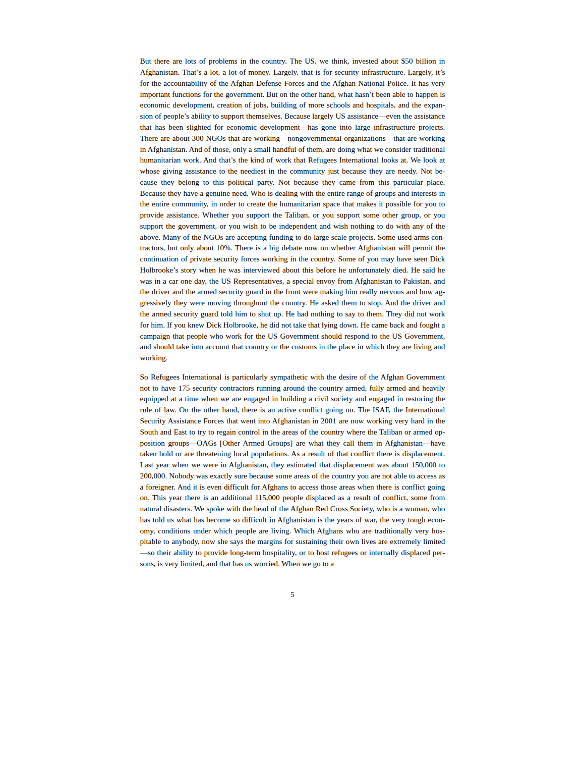But there are lots of problems in the country. The US, we think, invested about $50 billion in Afghanistan. That’s a lot, a lot of money. Largely, that is for security infrastructure. Largely, it’s for the accountability of the Afghan Defense Forces and the Afghan National Police. It has very important functions for the government. But on the other hand, what hasn’t been able to happen is economic development, creation of jobs, building of more schools and hospitals, and the expansion of people’s ability to support themselves. Because largely US assistance—even the assistance that has been slighted for economic development—has gone into large infrastructure projects. There are about 300 NGOs that are working—nongovernmental organizations—that are working in Afghanistan. And of those, only a small handful of them, are doing what we consider traditional humanitarian work. And that’s the kind of work that Refugees International looks at. We look at whose giving assistance to the neediest in the community just because they are needy. Not because they belong to this political party. Not because they came from this particular place. Because they have a genuine need. Who is dealing with the entire range of groups and interests in the entire community, in order to create the humanitarian space that makes it possible for you to provide assistance. Whether you support the Taliban, or you support some other group, or you support the government, or you wish to be independent and wish nothing to do with any of the above. Many of the NGOs are accepting funding to do large scale projects. Some used arms contractors, but only about 10%. There is a big debate now on whether Afghanistan will permit the continuation of private security forces working in the country. Some of you may have seen Dick Holbrooke’s story when he was interviewed about this before he unfortunately died. He said he was in a car one day, the US Representatives, a special envoy from Afghanistan to Pakistan, and the driver and the armed security guard in the front were making him really nervous and how aggressively they were moving throughout the country. He asked them to stop. And the driver and the armed security guard told him to shut up. He had nothing to say to them. They did not work for him. If you knew Dick Holbrooke, he did not take that lying down. He came back and fought a campaign that people who work for the US Government should respond to the US Government, and should take into account that country or the customs in the place in which they are living and working.
So Refugees International is particularly sympathetic with the desire of the Afghan Government not to have 175 security contractors running around the country armed, fully armed and heavily equipped at a time when we are engaged in building a civil society and engaged in restoring the rule of law. On the other hand, there is an active conflict going on. The ISAF, the International Security Assistance Forces that went into Afghanistan in 2001 are now working very hard in the South and East to try to regain control in the areas of the country where the Taliban or armed opposition groups—OAGs [Other Armed Groups] are what they call them in Afghanistan—have taken hold or are threatening local populations. As a result of that conflict there is displacement. Last year when we were in Afghanistan, they estimated that displacement was about 150,000 to 200,000. Nobody was exactly sure because some areas of the country you are not able to access as a foreigner. And it is even difficult for Afghans to access those areas when there is conflict going on. This year there is an additional 115,000 people displaced as a result of conflict, some from natural disasters. We spoke with the head of the Afghan Red Cross Society, who is a woman, who has told us what has become so difficult in Afghanistan is the years of war, the very tough economy, conditions under which people are living. Which Afghans who are traditionally very hospitable to anybody, now she says the margins for sustaining their own lives are extremely limited—so their ability to provide long-term hospitality, or to host refugees or internally displaced persons, is very limited, and that has us worried. When we go to a
5